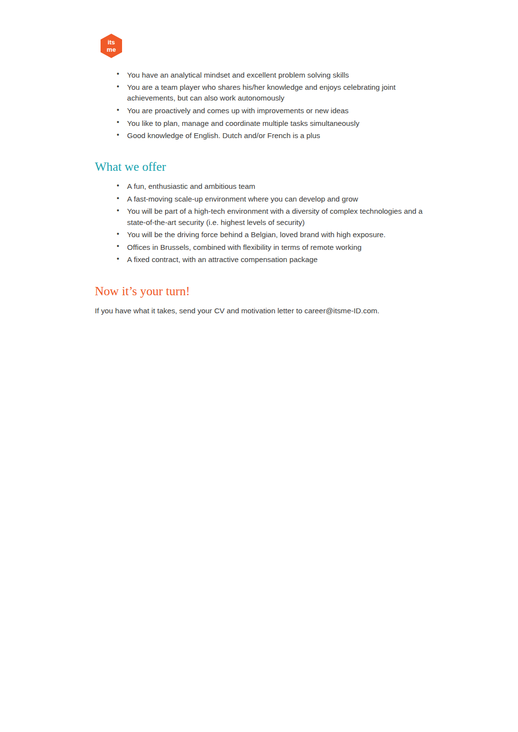its me
You have an analytical mindset and excellent problem solving skills
You are a team player who shares his/her knowledge and enjoys celebrating joint achievements, but can also work autonomously
You are proactively and comes up with improvements or new ideas
You like to plan, manage and coordinate multiple tasks simultaneously
Good knowledge of English. Dutch and/or French is a plus
What we offer
A fun, enthusiastic and ambitious team
A fast-moving scale-up environment where you can develop and grow
You will be part of a high-tech environment with a diversity of complex technologies and a state-of-the-art security (i.e. highest levels of security)
You will be the driving force behind a Belgian, loved brand with high exposure.
Offices in Brussels, combined with flexibility in terms of remote working
A fixed contract, with an attractive compensation package
Now it’s your turn!
If you have what it takes, send your CV and motivation letter to career@itsme-ID.com.